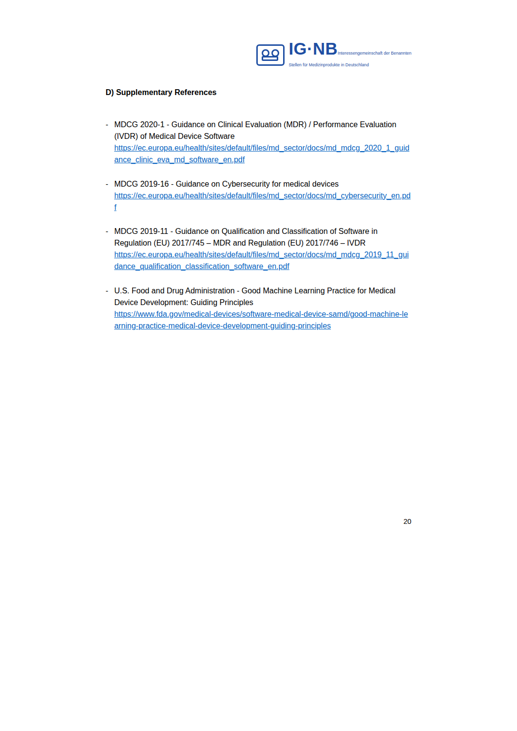IG·NB Interessengemeinschaft der Benannten
Stellen für Medizinprodukte in Deutschland
D) Supplementary References
MDCG 2020-1 - Guidance on Clinical Evaluation (MDR) / Performance Evaluation (IVDR) of Medical Device Software
https://ec.europa.eu/health/sites/default/files/md_sector/docs/md_mdcg_2020_1_guidance_clinic_eva_md_software_en.pdf
MDCG 2019-16 - Guidance on Cybersecurity for medical devices
https://ec.europa.eu/health/sites/default/files/md_sector/docs/md_cybersecurity_en.pdf
MDCG 2019-11 - Guidance on Qualification and Classification of Software in Regulation (EU) 2017/745 – MDR and Regulation (EU) 2017/746 – IVDR
https://ec.europa.eu/health/sites/default/files/md_sector/docs/md_mdcg_2019_11_guidance_qualification_classification_software_en.pdf
U.S. Food and Drug Administration - Good Machine Learning Practice for Medical Device Development: Guiding Principles
https://www.fda.gov/medical-devices/software-medical-device-samd/good-machine-learning-practice-medical-device-development-guiding-principles
20